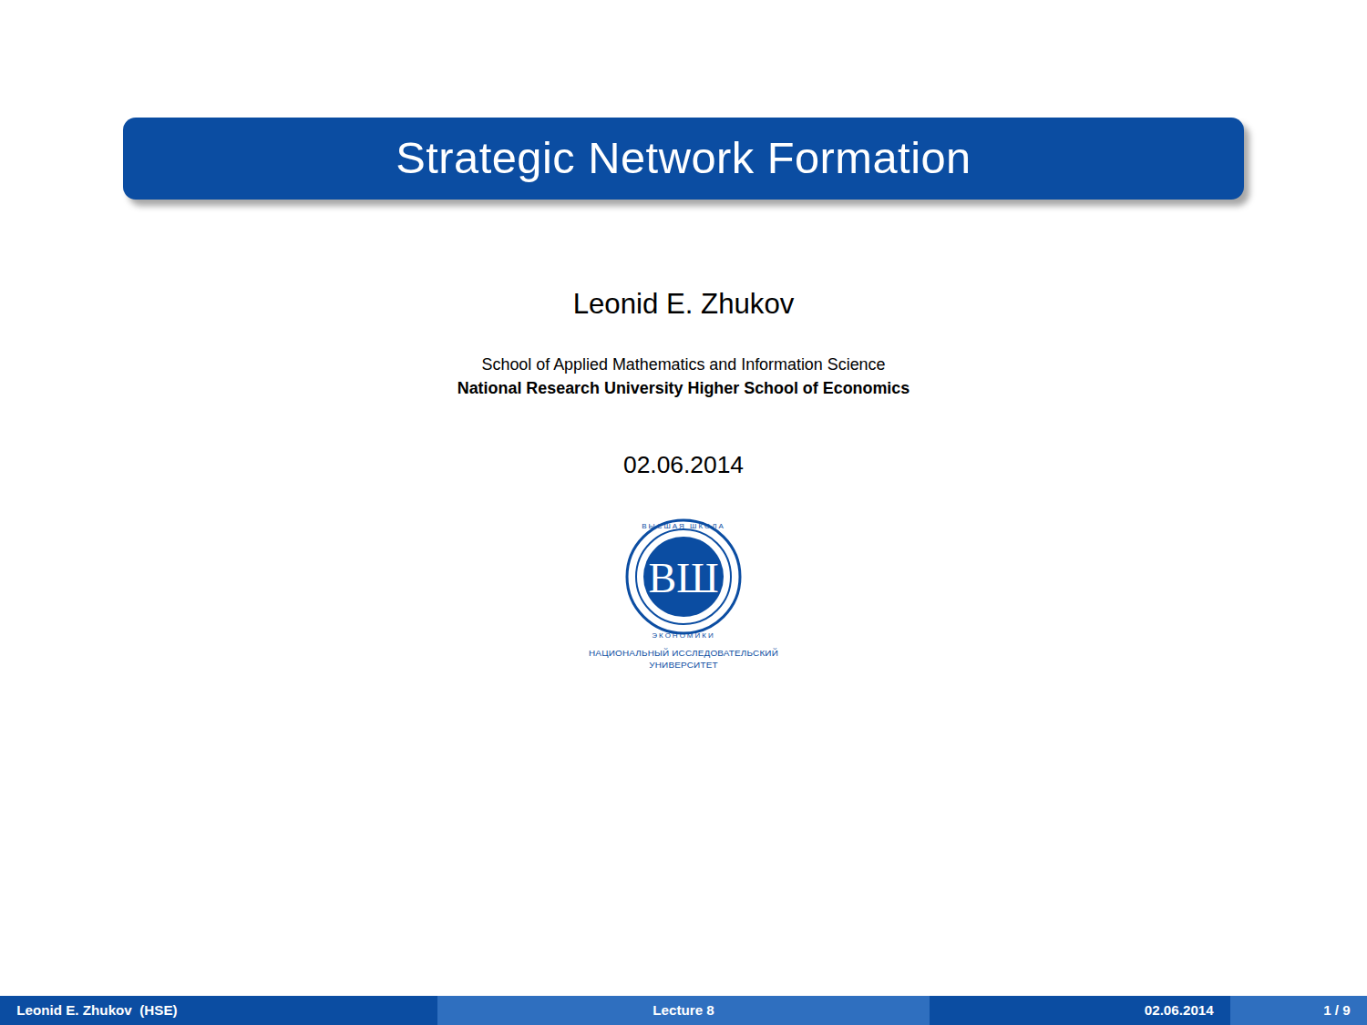Strategic Network Formation
Leonid E. Zhukov
School of Applied Mathematics and Information Science
National Research University Higher School of Economics
02.06.2014
ВШ ВЫСШАЯ ШКОЛА ЭКОНОМИКИ
Национальный исследовательский
университет
Leonid E. Zhukov (HSE)
Lecture 8
02.06.2014
1 / 9